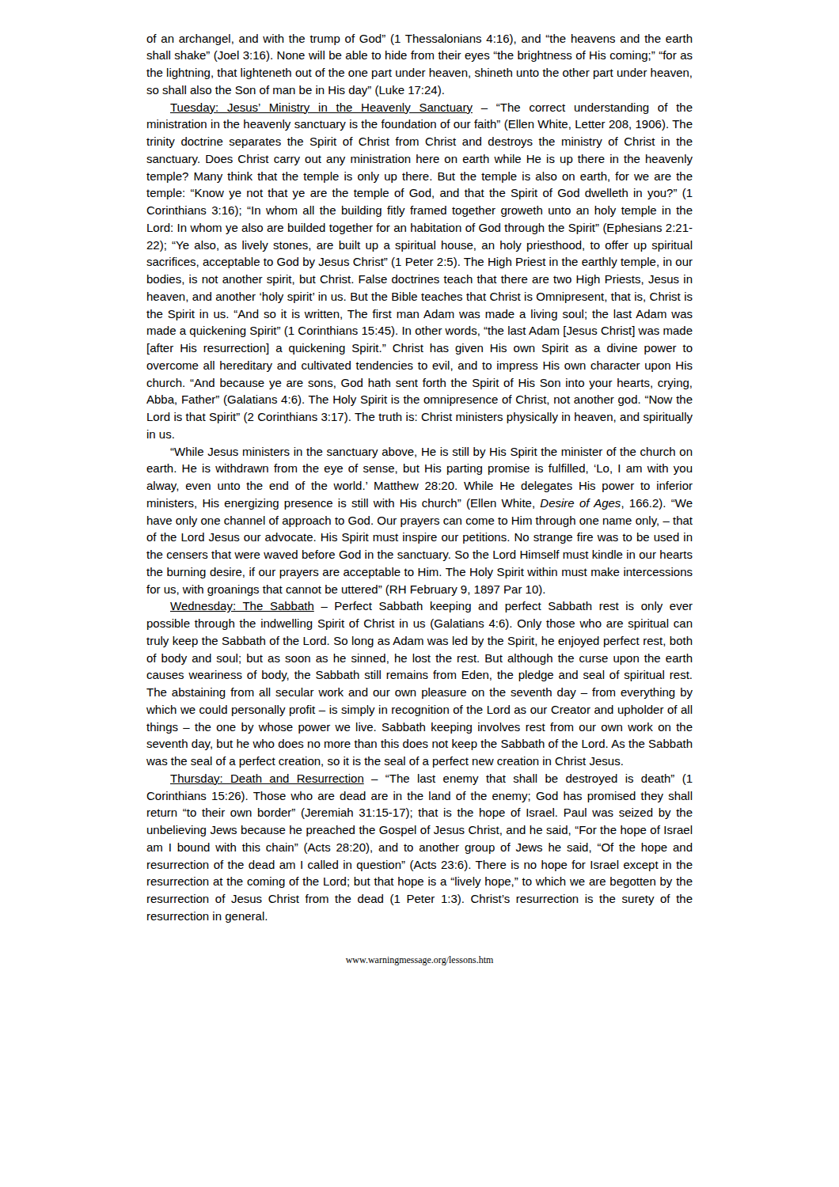of an archangel, and with the trump of God” (1 Thessalonians 4:16), and “the heavens and the earth shall shake” (Joel 3:16). None will be able to hide from their eyes “the brightness of His coming;” “for as the lightning, that lighteneth out of the one part under heaven, shineth unto the other part under heaven, so shall also the Son of man be in His day” (Luke 17:24).
Tuesday: Jesus’ Ministry in the Heavenly Sanctuary – “The correct understanding of the ministration in the heavenly sanctuary is the foundation of our faith” (Ellen White, Letter 208, 1906). The trinity doctrine separates the Spirit of Christ from Christ and destroys the ministry of Christ in the sanctuary. Does Christ carry out any ministration here on earth while He is up there in the heavenly temple? Many think that the temple is only up there. But the temple is also on earth, for we are the temple: “Know ye not that ye are the temple of God, and that the Spirit of God dwelleth in you?” (1 Corinthians 3:16); “In whom all the building fitly framed together groweth unto an holy temple in the Lord: In whom ye also are builded together for an habitation of God through the Spirit” (Ephesians 2:21-22); “Ye also, as lively stones, are built up a spiritual house, an holy priesthood, to offer up spiritual sacrifices, acceptable to God by Jesus Christ” (1 Peter 2:5). The High Priest in the earthly temple, in our bodies, is not another spirit, but Christ. False doctrines teach that there are two High Priests, Jesus in heaven, and another ‘holy spirit’ in us. But the Bible teaches that Christ is Omnipresent, that is, Christ is the Spirit in us. “And so it is written, The first man Adam was made a living soul; the last Adam was made a quickening Spirit” (1 Corinthians 15:45). In other words, “the last Adam [Jesus Christ] was made [after His resurrection] a quickening Spirit.” Christ has given His own Spirit as a divine power to overcome all hereditary and cultivated tendencies to evil, and to impress His own character upon His church. “And because ye are sons, God hath sent forth the Spirit of His Son into your hearts, crying, Abba, Father” (Galatians 4:6). The Holy Spirit is the omnipresence of Christ, not another god. “Now the Lord is that Spirit” (2 Corinthians 3:17). The truth is: Christ ministers physically in heaven, and spiritually in us.
“While Jesus ministers in the sanctuary above, He is still by His Spirit the minister of the church on earth. He is withdrawn from the eye of sense, but His parting promise is fulfilled, ‘Lo, I am with you alway, even unto the end of the world.’ Matthew 28:20. While He delegates His power to inferior ministers, His energizing presence is still with His church” (Ellen White, Desire of Ages, 166.2). “We have only one channel of approach to God. Our prayers can come to Him through one name only, – that of the Lord Jesus our advocate. His Spirit must inspire our petitions. No strange fire was to be used in the censers that were waved before God in the sanctuary. So the Lord Himself must kindle in our hearts the burning desire, if our prayers are acceptable to Him. The Holy Spirit within must make intercessions for us, with groanings that cannot be uttered” (RH February 9, 1897 Par 10).
Wednesday: The Sabbath – Perfect Sabbath keeping and perfect Sabbath rest is only ever possible through the indwelling Spirit of Christ in us (Galatians 4:6). Only those who are spiritual can truly keep the Sabbath of the Lord. So long as Adam was led by the Spirit, he enjoyed perfect rest, both of body and soul; but as soon as he sinned, he lost the rest. But although the curse upon the earth causes weariness of body, the Sabbath still remains from Eden, the pledge and seal of spiritual rest. The abstaining from all secular work and our own pleasure on the seventh day – from everything by which we could personally profit – is simply in recognition of the Lord as our Creator and upholder of all things – the one by whose power we live. Sabbath keeping involves rest from our own work on the seventh day, but he who does no more than this does not keep the Sabbath of the Lord. As the Sabbath was the seal of a perfect creation, so it is the seal of a perfect new creation in Christ Jesus.
Thursday: Death and Resurrection – “The last enemy that shall be destroyed is death” (1 Corinthians 15:26). Those who are dead are in the land of the enemy; God has promised they shall return “to their own border” (Jeremiah 31:15-17); that is the hope of Israel. Paul was seized by the unbelieving Jews because he preached the Gospel of Jesus Christ, and he said, “For the hope of Israel am I bound with this chain” (Acts 28:20), and to another group of Jews he said, “Of the hope and resurrection of the dead am I called in question” (Acts 23:6). There is no hope for Israel except in the resurrection at the coming of the Lord; but that hope is a “lively hope,” to which we are begotten by the resurrection of Jesus Christ from the dead (1 Peter 1:3). Christ’s resurrection is the surety of the resurrection in general.
www.warningmessage.org/lessons.htm